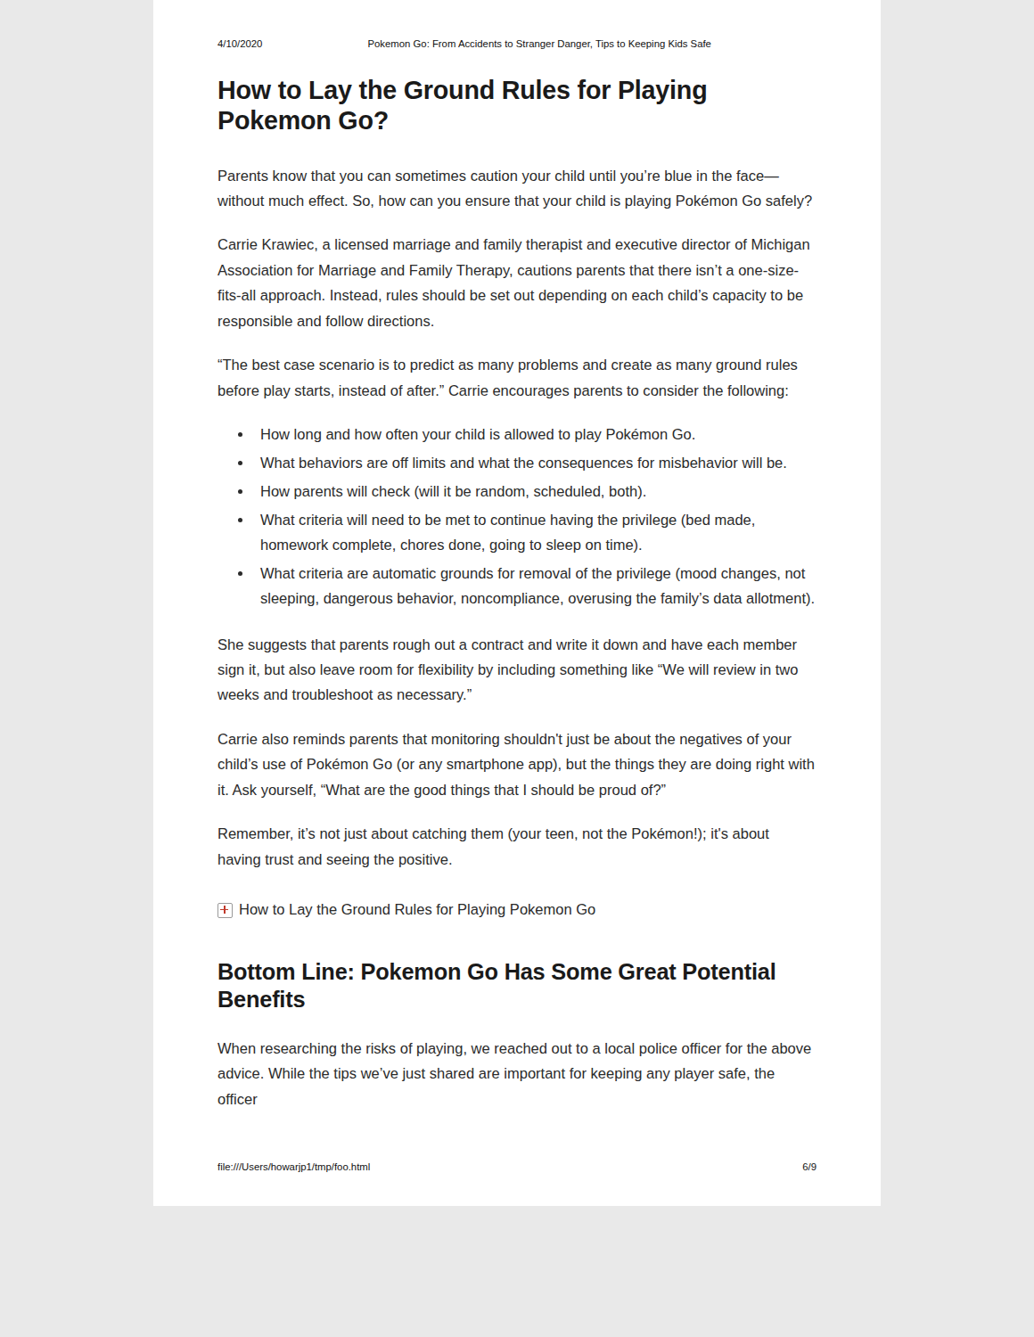4/10/2020 Pokemon Go: From Accidents to Stranger Danger, Tips to Keeping Kids Safe
How to Lay the Ground Rules for Playing Pokemon Go?
Parents know that you can sometimes caution your child until you’re blue in the face—without much effect. So, how can you ensure that your child is playing Pokémon Go safely?
Carrie Krawiec, a licensed marriage and family therapist and executive director of Michigan Association for Marriage and Family Therapy, cautions parents that there isn’t a one-size-fits-all approach. Instead, rules should be set out depending on each child’s capacity to be responsible and follow directions.
“The best case scenario is to predict as many problems and create as many ground rules before play starts, instead of after.” Carrie encourages parents to consider the following:
How long and how often your child is allowed to play Pokémon Go.
What behaviors are off limits and what the consequences for misbehavior will be.
How parents will check (will it be random, scheduled, both).
What criteria will need to be met to continue having the privilege (bed made, homework complete, chores done, going to sleep on time).
What criteria are automatic grounds for removal of the privilege (mood changes, not sleeping, dangerous behavior, noncompliance, overusing the family’s data allotment).
She suggests that parents rough out a contract and write it down and have each member sign it, but also leave room for flexibility by including something like “We will review in two weeks and troubleshoot as necessary.”
Carrie also reminds parents that monitoring shouldn't just be about the negatives of your child’s use of Pokémon Go (or any smartphone app), but the things they are doing right with it. Ask yourself, “What are the good things that I should be proud of?”
Remember, it’s not just about catching them (your teen, not the Pokémon!); it's about having trust and seeing the positive.
How to Lay the Ground Rules for Playing Pokemon Go
Bottom Line: Pokemon Go Has Some Great Potential Benefits
When researching the risks of playing, we reached out to a local police officer for the above advice. While the tips we’ve just shared are important for keeping any player safe, the officer
file:///Users/howarjp1/tmp/foo.html 6/9